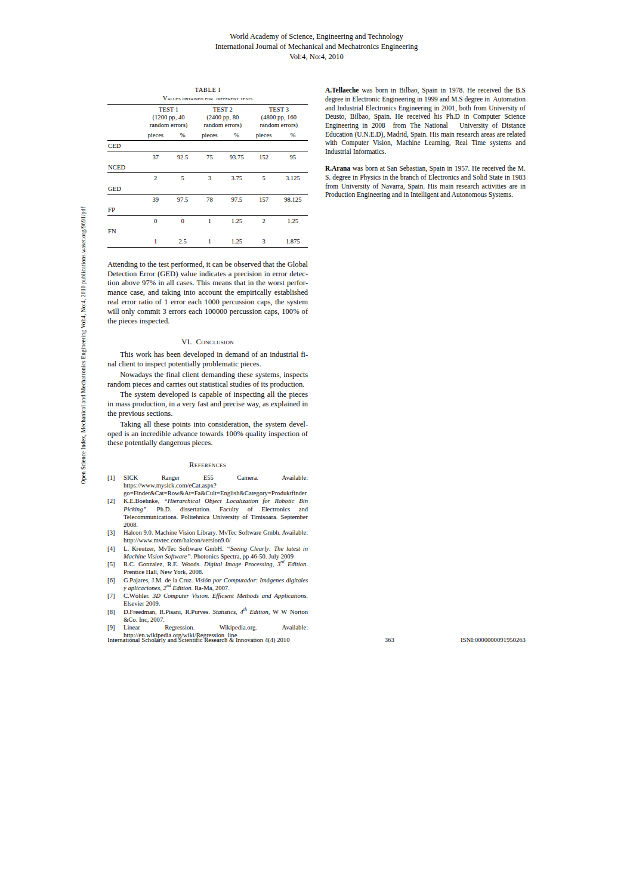World Academy of Science, Engineering and Technology
International Journal of Mechanical and Mechatronics Engineering
Vol:4, No:4, 2010
Open Science Index, Mechanical and Mechatronics Engineering Vol:4, No:4, 2010 publications.waset.org/9691/pdf
TABLE I
Values obtained for different tests
| | TEST 1 (1200 pp, 40 random errors) | TEST 2 (2400 pp, 80 random errors) | TEST 3 (4800 pp, 160 random errors) |
| --- | --- | --- | --- |
| | pieces | % | pieces | % | pieces | % |
| CED | | | | | | |
| | 37 | 92.5 | 75 | 93.75 | 152 | 95 |
| NCED | | | | | | |
| | 2 | 5 | 3 | 3.75 | 5 | 3.125 |
| GED | | | | | | |
| | 39 | 97.5 | 78 | 97.5 | 157 | 98.125 |
| FP | | | | | | |
| | 0 | 0 | 1 | 1.25 | 2 | 1.25 |
| FN | | | | | | |
| | 1 | 2.5 | 1 | 1.25 | 3 | 1.875 |
Attending to the test performed, it can be observed that the Global Detection Error (GED) value indicates a precision in error detection above 97% in all cases. This means that in the worst performance case, and taking into account the empirically established real error ratio of 1 error each 1000 percussion caps, the system will only commit 3 errors each 100000 percussion caps, 100% of the pieces inspected.
VI. Conclusion
This work has been developed in demand of an industrial final client to inspect potentially problematic pieces.
Nowadays the final client demanding these systems, inspects random pieces and carries out statistical studies of its production.
The system developed is capable of inspecting all the pieces in mass production, in a very fast and precise way, as explained in the previous sections.
Taking all these points into consideration, the system developed is an incredible advance towards 100% quality inspection of these potentially dangerous pieces.
References
SICK Ranger E55 Camera. Available: https://www.mysick.com/eCat.aspx?go=Finder&Cat=Row&At=Fa&Cult=English&Category=Produktfinder
K.E.Boehnke, “Hierarchical Object Localization for Robotic Bin Picking”. Ph.D. dissertation. Faculty of Electronics and Telecommunications. Politehnica University of Timisoara. September 2008.
Halcon 9.0. Machine Vision Library. MvTec Software Gmbh. Available: http://www.mvtec.com/halcon/version9.0/
L. Kreutzer, MvTec Software GmbH. “Seeing Clearly: The latest in Machine Vision Software”. Photonics Spectra, pp 46-50. July 2009
R.C. Gonzalez, R.E. Woods. Digital Image Processing, 3rd Edition. Prentice Hall, New York, 2008.
G.Pajares, J.M. de la Cruz. Visión por Computador: Imágenes digitales y aplicaciones, 2nd Edition. Ra-Ma, 2007.
C.Wöhler. 3D Computer Vision. Efficient Methods and Applications. Elsevier 2009.
D.Freedman, R.Pisani, R.Purves. Statistics, 4th Edition, W W Norton &Co. Inc, 2007.
Linear Regression. Wikipedia.org. Available: http://en.wikipedia.org/wiki/Regression_line
A.Tellaeche was born in Bilbao, Spain in 1978. He received the B.S degree in Electronic Engineering in 1999 and M.S degree in Automation and Industrial Electronics Engineering in 2001, both from University of Deusto, Bilbao, Spain. He received his Ph.D in Computer Science Engineering in 2008 from The National University of Distance Education (U.N.E.D), Madrid, Spain. His main research areas are related with Computer Vision, Machine Learning, Real Time systems and Industrial Informatics.
R.Arana was born at San Sebastian, Spain in 1957. He received the M. S. degree in Physics in the branch of Electronics and Solid State in 1983 from University of Navarra, Spain. His main research activities are in Production Engineering and in Intelligent and Autonomous Systems.
International Scholarly and Scientific Research & Innovation 4(4) 2010
363
ISNI:0000000091950263